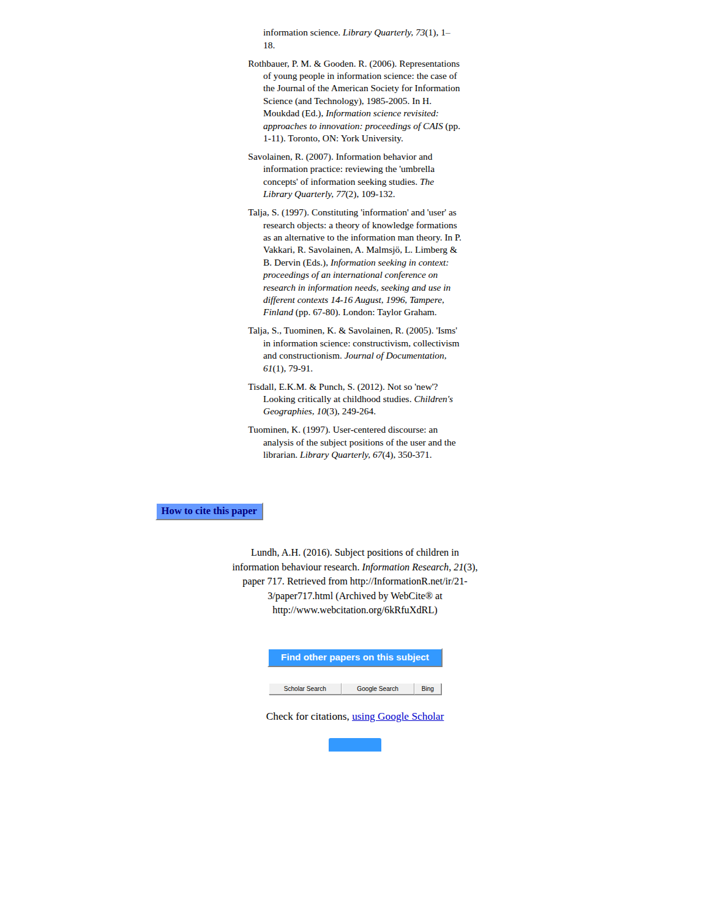information science. Library Quarterly, 73(1), 1–18.
Rothbauer, P. M. & Gooden. R. (2006). Representations of young people in information science: the case of the Journal of the American Society for Information Science (and Technology), 1985-2005. In H. Moukdad (Ed.), Information science revisited: approaches to innovation: proceedings of CAIS (pp. 1-11). Toronto, ON: York University.
Savolainen, R. (2007). Information behavior and information practice: reviewing the 'umbrella concepts' of information seeking studies. The Library Quarterly, 77(2), 109-132.
Talja, S. (1997). Constituting 'information' and 'user' as research objects: a theory of knowledge formations as an alternative to the information man theory. In P. Vakkari, R. Savolainen, A. Malmsjö, L. Limberg & B. Dervin (Eds.), Information seeking in context: proceedings of an international conference on research in information needs, seeking and use in different contexts 14-16 August, 1996, Tampere, Finland (pp. 67-80). London: Taylor Graham.
Talja, S., Tuominen, K. & Savolainen, R. (2005). 'Isms' in information science: constructivism, collectivism and constructionism. Journal of Documentation, 61(1), 79-91.
Tisdall, E.K.M. & Punch, S. (2012). Not so 'new'? Looking critically at childhood studies. Children's Geographies, 10(3), 249-264.
Tuominen, K. (1997). User-centered discourse: an analysis of the subject positions of the user and the librarian. Library Quarterly, 67(4), 350-371.
How to cite this paper
Lundh, A.H. (2016). Subject positions of children in information behaviour research. Information Research, 21(3), paper 717. Retrieved from http://InformationR.net/ir/21-3/paper717.html (Archived by WebCite® at http://www.webcitation.org/6kRfuXdRL)
Find other papers on this subject
Scholar Search
Google Search
Bing
Check for citations, using Google Scholar